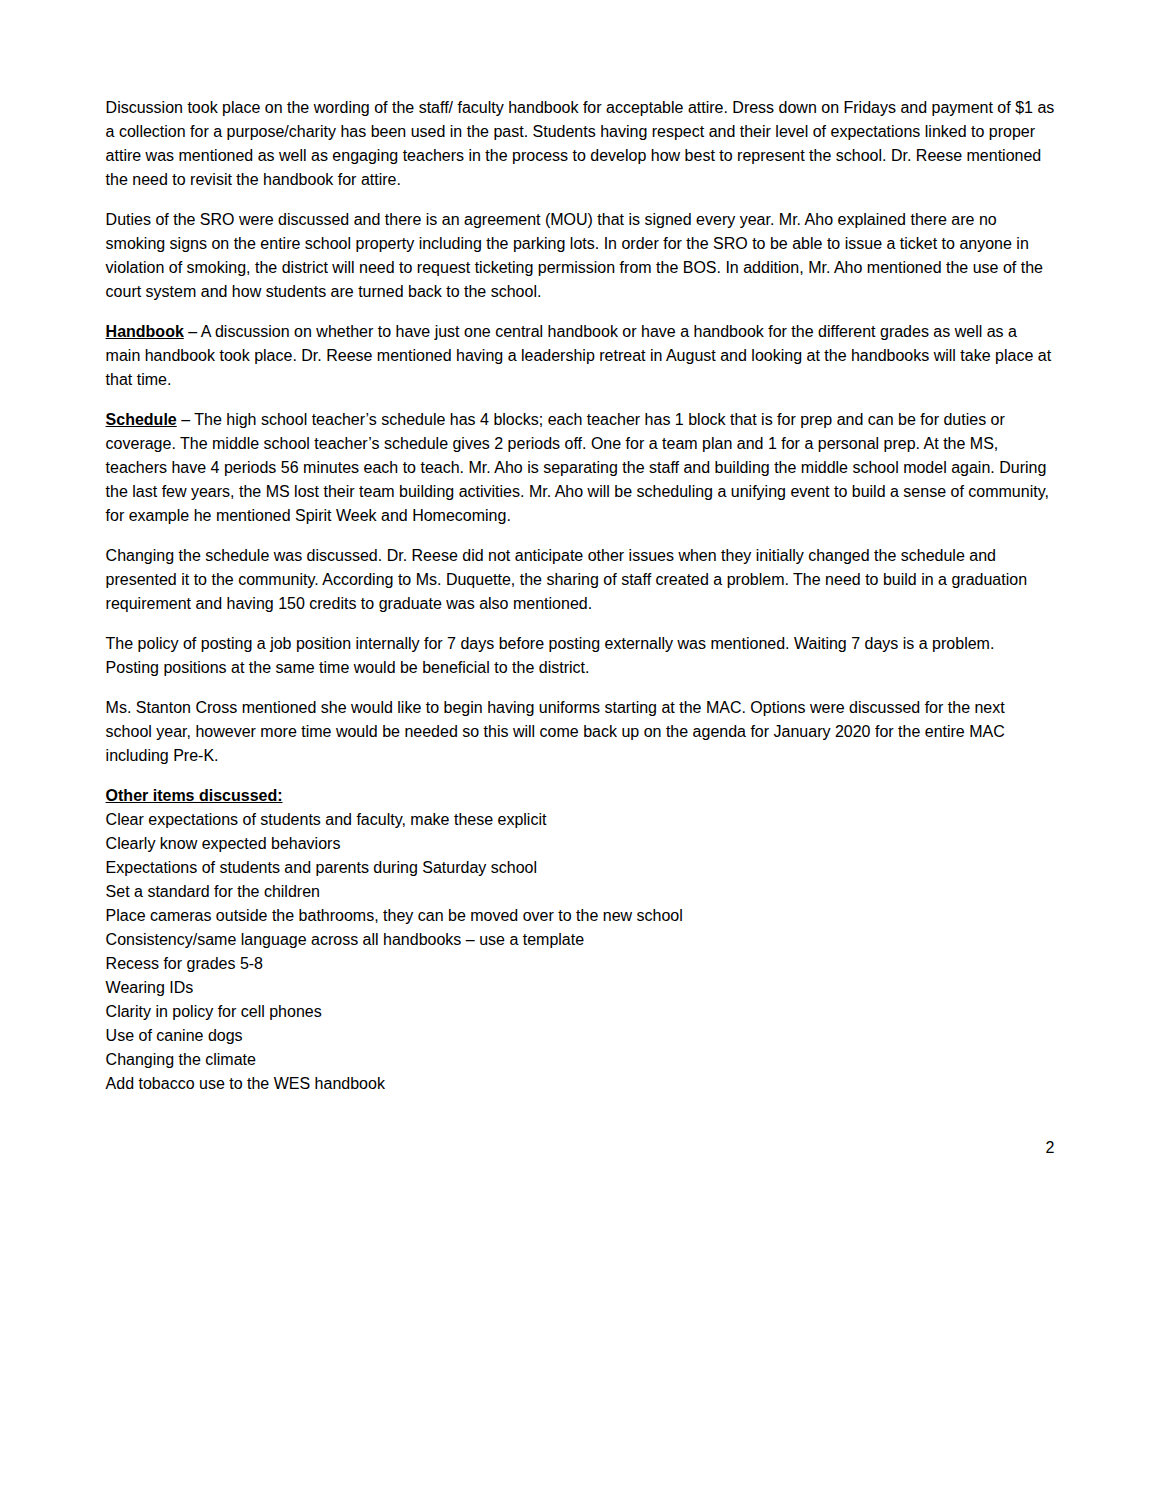Discussion took place on the wording of the staff/ faculty handbook for acceptable attire. Dress down on Fridays and payment of $1 as a collection for a purpose/charity has been used in the past. Students having respect and their level of expectations linked to proper attire was mentioned as well as engaging teachers in the process to develop how best to represent the school. Dr. Reese mentioned the need to revisit the handbook for attire.
Duties of the SRO were discussed and there is an agreement (MOU) that is signed every year. Mr. Aho explained there are no smoking signs on the entire school property including the parking lots. In order for the SRO to be able to issue a ticket to anyone in violation of smoking, the district will need to request ticketing permission from the BOS. In addition, Mr. Aho mentioned the use of the court system and how students are turned back to the school.
Handbook – A discussion on whether to have just one central handbook or have a handbook for the different grades as well as a main handbook took place. Dr. Reese mentioned having a leadership retreat in August and looking at the handbooks will take place at that time.
Schedule – The high school teacher’s schedule has 4 blocks; each teacher has 1 block that is for prep and can be for duties or coverage. The middle school teacher’s schedule gives 2 periods off. One for a team plan and 1 for a personal prep. At the MS, teachers have 4 periods 56 minutes each to teach. Mr. Aho is separating the staff and building the middle school model again. During the last few years, the MS lost their team building activities. Mr. Aho will be scheduling a unifying event to build a sense of community, for example he mentioned Spirit Week and Homecoming.
Changing the schedule was discussed. Dr. Reese did not anticipate other issues when they initially changed the schedule and presented it to the community. According to Ms. Duquette, the sharing of staff created a problem. The need to build in a graduation requirement and having 150 credits to graduate was also mentioned.
The policy of posting a job position internally for 7 days before posting externally was mentioned. Waiting 7 days is a problem. Posting positions at the same time would be beneficial to the district.
Ms. Stanton Cross mentioned she would like to begin having uniforms starting at the MAC. Options were discussed for the next school year, however more time would be needed so this will come back up on the agenda for January 2020 for the entire MAC including Pre-K.
Other items discussed:
Clear expectations of students and faculty, make these explicit
Clearly know expected behaviors
Expectations of students and parents during Saturday school
Set a standard for the children
Place cameras outside the bathrooms, they can be moved over to the new school
Consistency/same language across all handbooks – use a template
Recess for grades 5-8
Wearing IDs
Clarity in policy for cell phones
Use of canine dogs
Changing the climate
Add tobacco use to the WES handbook
2